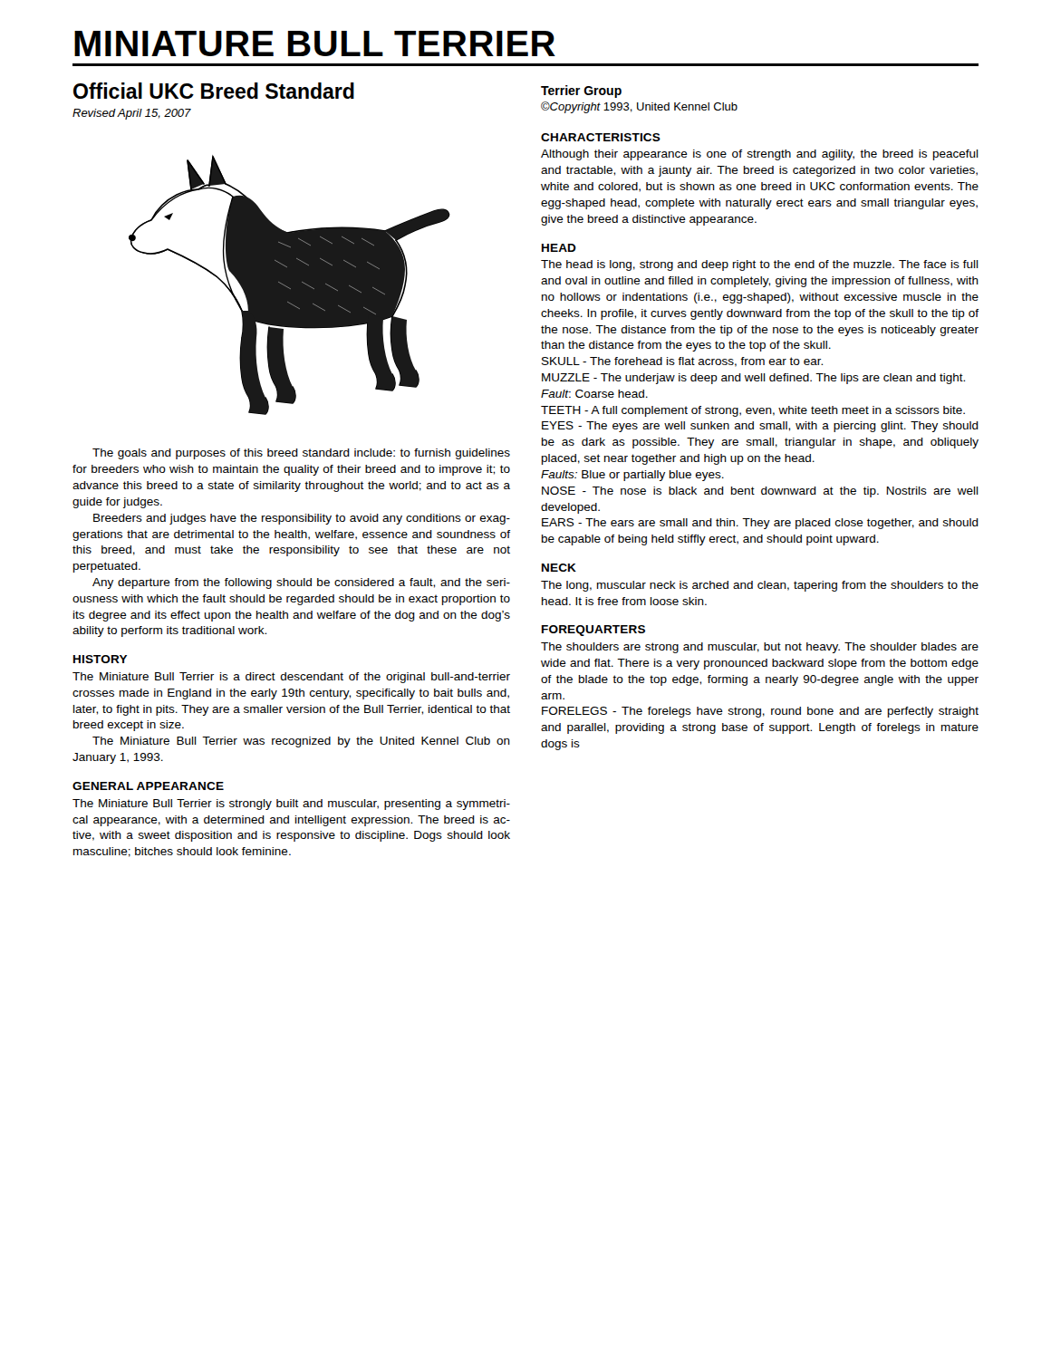MINIATURE BULL TERRIER
Official UKC Breed Standard
Revised April 15, 2007
The goals and purposes of this breed standard include: to furnish guidelines for breeders who wish to maintain the quality of their breed and to improve it; to advance this breed to a state of similarity throughout the world; and to act as a guide for judges.
Breeders and judges have the responsibility to avoid any conditions or exaggerations that are detrimental to the health, welfare, essence and soundness of this breed, and must take the responsibility to see that these are not perpetuated.
Any departure from the following should be considered a fault, and the seriousness with which the fault should be regarded should be in exact proportion to its degree and its effect upon the health and welfare of the dog and on the dog’s ability to perform its traditional work.
History
The Miniature Bull Terrier is a direct descendant of the original bull-and-terrier crosses made in England in the early 19th century, specifically to bait bulls and, later, to fight in pits. They are a smaller version of the Bull Terrier, identical to that breed except in size.
The Miniature Bull Terrier was recognized by the United Kennel Club on January 1, 1993.
General Appearance
The Miniature Bull Terrier is strongly built and muscular, presenting a symmetrical appearance, with a determined and intelligent expression. The breed is active, with a sweet disposition and is responsive to discipline. Dogs should look masculine; bitches should look feminine.
Terrier Group
©Copyright 1993, United Kennel Club
Characteristics
Although their appearance is one of strength and agility, the breed is peaceful and tractable, with a jaunty air. The breed is categorized in two color varieties, white and colored, but is shown as one breed in UKC conformation events. The egg-shaped head, complete with naturally erect ears and small triangular eyes, give the breed a distinctive appearance.
Head
The head is long, strong and deep right to the end of the muzzle. The face is full and oval in outline and filled in completely, giving the impression of fullness, with no hollows or indentations (i.e., egg-shaped), without excessive muscle in the cheeks. In profile, it curves gently downward from the top of the skull to the tip of the nose. The distance from the tip of the nose to the eyes is noticeably greater than the distance from the eyes to the top of the skull.
SKULL - The forehead is flat across, from ear to ear.
MUZZLE - The underjaw is deep and well defined. The lips are clean and tight.
Fault: Coarse head.
TEETH - A full complement of strong, even, white teeth meet in a scissors bite.
EYES - The eyes are well sunken and small, with a piercing glint. They should be as dark as possible. They are small, triangular in shape, and obliquely placed, set near together and high up on the head.
Faults: Blue or partially blue eyes.
NOSE - The nose is black and bent downward at the tip. Nostrils are well developed.
EARS - The ears are small and thin. They are placed close together, and should be capable of being held stiffly erect, and should point upward.
Neck
The long, muscular neck is arched and clean, tapering from the shoulders to the head. It is free from loose skin.
Forequarters
The shoulders are strong and muscular, but not heavy. The shoulder blades are wide and flat. There is a very pronounced backward slope from the bottom edge of the blade to the top edge, forming a nearly 90-degree angle with the upper arm.
FORELEGS - The forelegs have strong, round bone and are perfectly straight and parallel, providing a strong base of support. Length of forelegs in mature dogs is